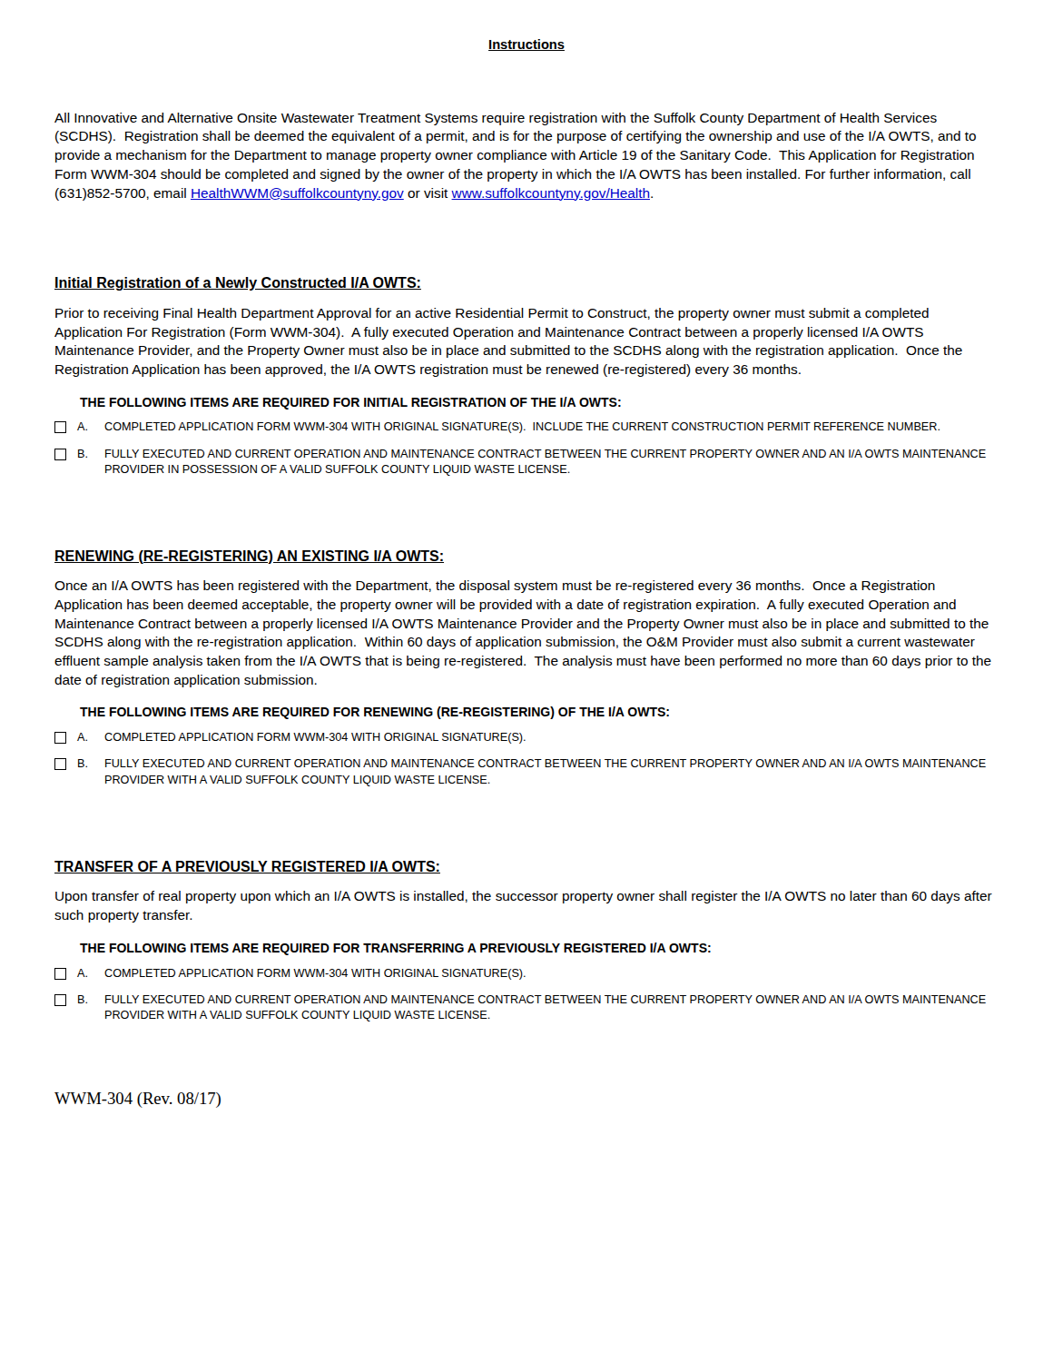Instructions
All Innovative and Alternative Onsite Wastewater Treatment Systems require registration with the Suffolk County Department of Health Services (SCDHS). Registration shall be deemed the equivalent of a permit, and is for the purpose of certifying the ownership and use of the I/A OWTS, and to provide a mechanism for the Department to manage property owner compliance with Article 19 of the Sanitary Code. This Application for Registration Form WWM-304 should be completed and signed by the owner of the property in which the I/A OWTS has been installed. For further information, call (631)852-5700, email HealthWWM@suffolkcountyny.gov or visit www.suffolkcountyny.gov/Health.
Initial Registration of a Newly Constructed I/A OWTS:
Prior to receiving Final Health Department Approval for an active Residential Permit to Construct, the property owner must submit a completed Application For Registration (Form WWM-304). A fully executed Operation and Maintenance Contract between a properly licensed I/A OWTS Maintenance Provider, and the Property Owner must also be in place and submitted to the SCDHS along with the registration application. Once the Registration Application has been approved, the I/A OWTS registration must be renewed (re-registered) every 36 months.
THE FOLLOWING ITEMS ARE REQUIRED FOR INITIAL REGISTRATION OF THE I/A OWTS:
A. COMPLETED APPLICATION FORM WWM-304 WITH ORIGINAL SIGNATURE(S). INCLUDE THE CURRENT CONSTRUCTION PERMIT REFERENCE NUMBER.
B. FULLY EXECUTED AND CURRENT OPERATION AND MAINTENANCE CONTRACT BETWEEN THE CURRENT PROPERTY OWNER AND AN I/A OWTS MAINTENANCE PROVIDER IN POSSESSION OF A VALID SUFFOLK COUNTY LIQUID WASTE LICENSE.
RENEWING (RE-REGISTERING) AN EXISTING I/A OWTS:
Once an I/A OWTS has been registered with the Department, the disposal system must be re-registered every 36 months. Once a Registration Application has been deemed acceptable, the property owner will be provided with a date of registration expiration. A fully executed Operation and Maintenance Contract between a properly licensed I/A OWTS Maintenance Provider and the Property Owner must also be in place and submitted to the SCDHS along with the re-registration application. Within 60 days of application submission, the O&M Provider must also submit a current wastewater effluent sample analysis taken from the I/A OWTS that is being re-registered. The analysis must have been performed no more than 60 days prior to the date of registration application submission.
THE FOLLOWING ITEMS ARE REQUIRED FOR RENEWING (RE-REGISTERING) OF THE I/A OWTS:
A. COMPLETED APPLICATION FORM WWM-304 WITH ORIGINAL SIGNATURE(S).
B. FULLY EXECUTED AND CURRENT OPERATION AND MAINTENANCE CONTRACT BETWEEN THE CURRENT PROPERTY OWNER AND AN I/A OWTS MAINTENANCE PROVIDER WITH A VALID SUFFOLK COUNTY LIQUID WASTE LICENSE.
TRANSFER OF A PREVIOUSLY REGISTERED I/A OWTS:
Upon transfer of real property upon which an I/A OWTS is installed, the successor property owner shall register the I/A OWTS no later than 60 days after such property transfer.
THE FOLLOWING ITEMS ARE REQUIRED FOR TRANSFERRING A PREVIOUSLY REGISTERED I/A OWTS:
A. COMPLETED APPLICATION FORM WWM-304 WITH ORIGINAL SIGNATURE(S).
B. FULLY EXECUTED AND CURRENT OPERATION AND MAINTENANCE CONTRACT BETWEEN THE CURRENT PROPERTY OWNER AND AN I/A OWTS MAINTENANCE PROVIDER WITH A VALID SUFFOLK COUNTY LIQUID WASTE LICENSE.
WWM-304 (Rev. 08/17)